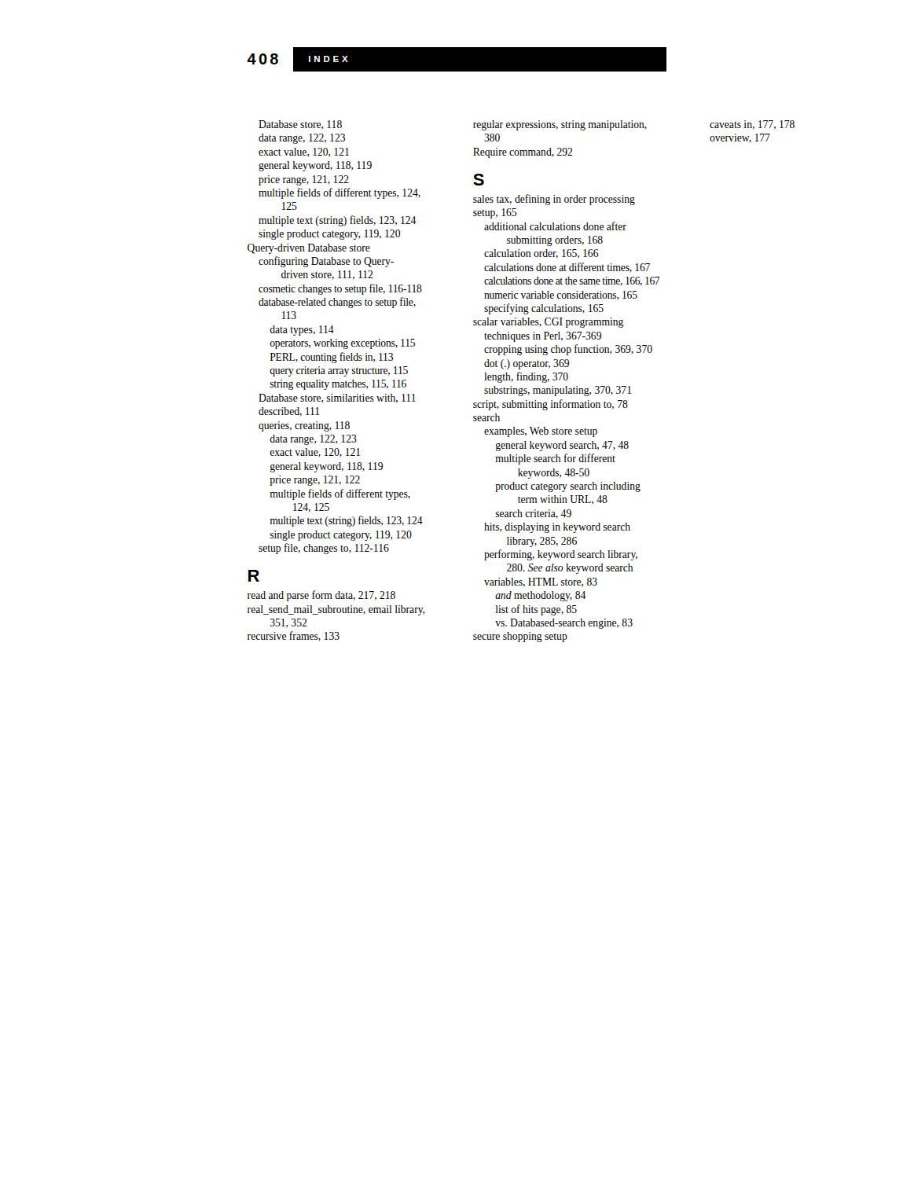408
Index
Database store, 118
data range, 122, 123
exact value, 120, 121
general keyword, 118, 119
price range, 121, 122
multiple fields of different types, 124,
125
multiple text (string) fields, 123, 124
single product category, 119, 120
Query-driven Database store
configuring Database to Query-
driven store, 111, 112
cosmetic changes to setup file, 116-118
database-related changes to setup file,
113
data types, 114
operators, working exceptions, 115
PERL, counting fields in, 113
query criteria array structure, 115
string equality matches, 115, 116
Database store, similarities with, 111
described, 111
queries, creating, 118
data range, 122, 123
exact value, 120, 121
general keyword, 118, 119
price range, 121, 122
multiple fields of different types,
124, 125
multiple text (string) fields, 123, 124
single product category, 119, 120
setup file, changes to, 112-116
R
read and parse form data, 217, 218
real_send_mail_subroutine, email library,
351, 352
recursive frames, 133
regular expressions, string manipulation,
380
Require command, 292
S
sales tax, defining in order processing
setup, 165
additional calculations done after
submitting orders, 168
calculation order, 165, 166
calculations done at different times, 167
calculations done at the same time, 166, 167
numeric variable considerations, 165
specifying calculations, 165
scalar variables, CGI programming
techniques in Perl, 367-369
cropping using chop function, 369, 370
dot (.) operator, 369
length, finding, 370
substrings, manipulating, 370, 371
script, submitting information to, 78
search
examples, Web store setup
general keyword search, 47, 48
multiple search for different
keywords, 48-50
product category search including
term within URL, 48
search criteria, 49
hits, displaying in keyword search
library, 285, 286
performing, keyword search library,
280. See also keyword search
variables, HTML store, 83
and methodology, 84
list of hits page, 85
vs. Databased-search engine, 83
secure shopping setup
caveats in, 177, 178
overview, 177